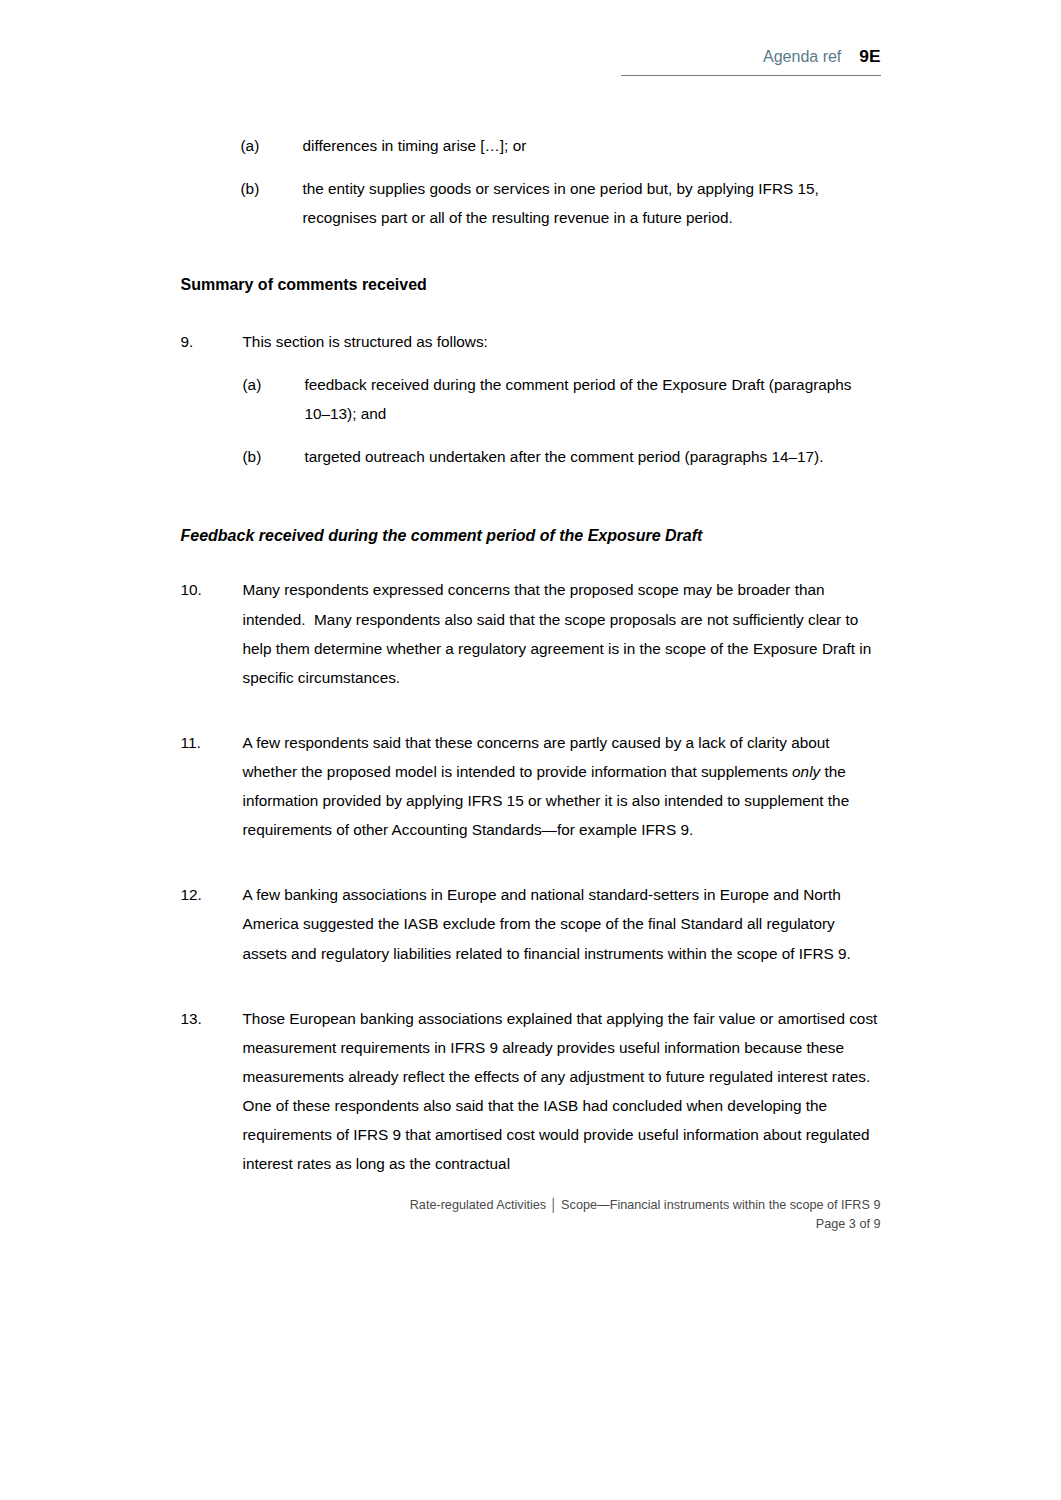Agenda ref 9E
(a) differences in timing arise […]; or
(b) the entity supplies goods or services in one period but, by applying IFRS 15, recognises part or all of the resulting revenue in a future period.
Summary of comments received
9.
This section is structured as follows:
(a) feedback received during the comment period of the Exposure Draft (paragraphs 10–13); and
(b) targeted outreach undertaken after the comment period (paragraphs 14–17).
Feedback received during the comment period of the Exposure Draft
10.
Many respondents expressed concerns that the proposed scope may be broader than intended. Many respondents also said that the scope proposals are not sufficiently clear to help them determine whether a regulatory agreement is in the scope of the Exposure Draft in specific circumstances.
11.
A few respondents said that these concerns are partly caused by a lack of clarity about whether the proposed model is intended to provide information that supplements only the information provided by applying IFRS 15 or whether it is also intended to supplement the requirements of other Accounting Standards—for example IFRS 9.
12.
A few banking associations in Europe and national standard-setters in Europe and North America suggested the IASB exclude from the scope of the final Standard all regulatory assets and regulatory liabilities related to financial instruments within the scope of IFRS 9.
13.
Those European banking associations explained that applying the fair value or amortised cost measurement requirements in IFRS 9 already provides useful information because these measurements already reflect the effects of any adjustment to future regulated interest rates. One of these respondents also said that the IASB had concluded when developing the requirements of IFRS 9 that amortised cost would provide useful information about regulated interest rates as long as the contractual
Rate-regulated Activities │ Scope—Financial instruments within the scope of IFRS 9
Page 3 of 9